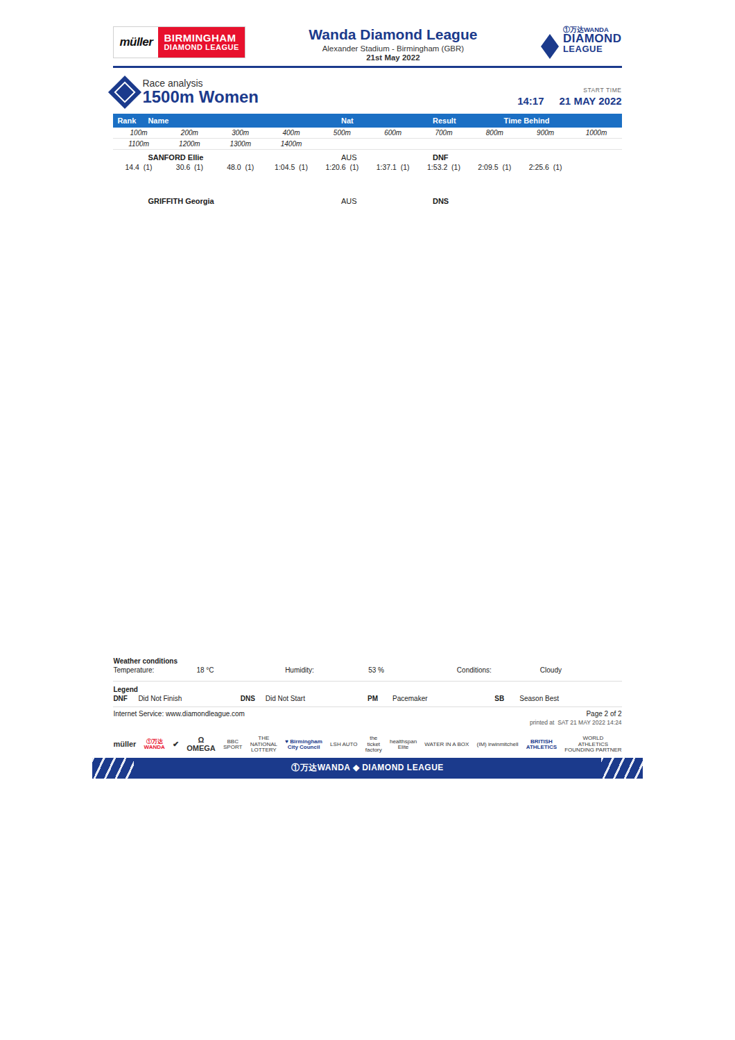müller
BIRMINGHAM DIAMOND LEAGUE
Wanda Diamond League
Alexander Stadium - Birmingham (GBR)
21st May 2022
①万达WANDA
DIAMOND
LEAGUE
Race analysis
1500m Women
START TIME
14:17 21 MAY 2022
| Rank | Name | Nat | Result | Time Behind |
| --- | --- | --- | --- | --- |
| 100m 200m 300m 400m 500m 600m 700m 800m 900m 1000m |
| 1100m 1200m 1300m 1400m |
| | SANFORD Ellie | AUS | DNF | |
| 14.4 (1) 30.6 (1) 48.0 (1) 1:04.5 (1) 1:20.6 (1) 1:37.1 (1) 1:53.2 (1) 2:09.5 (1) 2:25.6 (1) |
| | GRIFFITH Georgia | AUS | DNS | |
Weather conditions
Temperature: 18 °C
Humidity: 53 %
Conditions: Cloudy
Legend
DNF Did Not Finish
DNS Did Not Start
PM Pacemaker
SB Season Best
Internet Service: www.diamondleague.com
Page 2 of 2
printed at SAT 21 MAY 2022 14:24
müller ①万达
WANDA ✔ Ω
OMEGA BBC
SPORT THE
NATIONAL
LOTTERY ♥ Birmingham
City Council LSH AUTO the
ticket
factory healthspan
Elite WATER IN A BOX (IM) irwinmitchell BRITISH
ATHLETICS WORLD
ATHLETICS
FOUNDING PARTNER
①万达WANDA ◆ DIAMOND LEAGUE